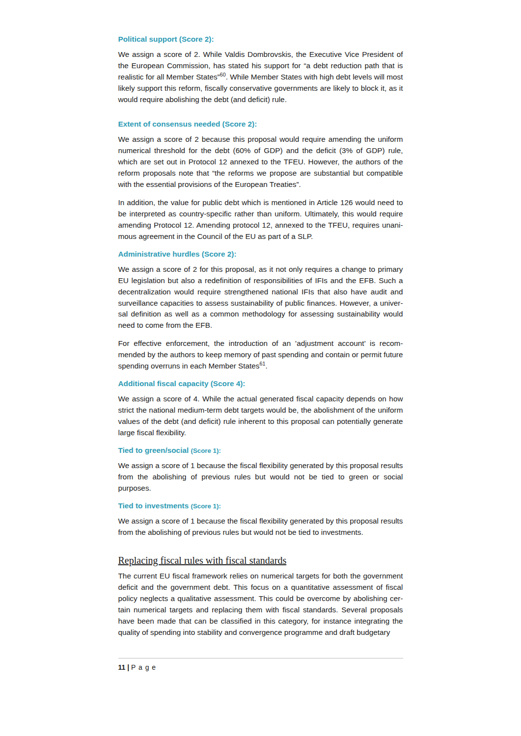Political support (Score 2):
We assign a score of 2. While Valdis Dombrovskis, the Executive Vice President of the European Commission, has stated his support for “a debt reduction path that is realistic for all Member States”60. While Member States with high debt levels will most likely support this reform, fiscally conservative governments are likely to block it, as it would require abolishing the debt (and deficit) rule.
Extent of consensus needed (Score 2):
We assign a score of 2 because this proposal would require amending the uniform numerical threshold for the debt (60% of GDP) and the deficit (3% of GDP) rule, which are set out in Protocol 12 annexed to the TFEU. However, the authors of the reform proposals note that “the reforms we propose are substantial but compatible with the essential provisions of the European Treaties”.
In addition, the value for public debt which is mentioned in Article 126 would need to be interpreted as country-specific rather than uniform. Ultimately, this would require amending Protocol 12. Amending protocol 12, annexed to the TFEU, requires unanimous agreement in the Council of the EU as part of a SLP.
Administrative hurdles (Score 2):
We assign a score of 2 for this proposal, as it not only requires a change to primary EU legislation but also a redefinition of responsibilities of IFIs and the EFB. Such a decentralization would require strengthened national IFIs that also have audit and surveillance capacities to assess sustainability of public finances. However, a universal definition as well as a common methodology for assessing sustainability would need to come from the EFB.
For effective enforcement, the introduction of an ’adjustment account’ is recommended by the authors to keep memory of past spending and contain or permit future spending overruns in each Member States61.
Additional fiscal capacity (Score 4):
We assign a score of 4. While the actual generated fiscal capacity depends on how strict the national medium-term debt targets would be, the abolishment of the uniform values of the debt (and deficit) rule inherent to this proposal can potentially generate large fiscal flexibility.
Tied to green/social (Score 1):
We assign a score of 1 because the fiscal flexibility generated by this proposal results from the abolishing of previous rules but would not be tied to green or social purposes.
Tied to investments (Score 1):
We assign a score of 1 because the fiscal flexibility generated by this proposal results from the abolishing of previous rules but would not be tied to investments.
Replacing fiscal rules with fiscal standards
The current EU fiscal framework relies on numerical targets for both the government deficit and the government debt. This focus on a quantitative assessment of fiscal policy neglects a qualitative assessment. This could be overcome by abolishing certain numerical targets and replacing them with fiscal standards. Several proposals have been made that can be classified in this category, for instance integrating the quality of spending into stability and convergence programme and draft budgetary
11 | P a g e